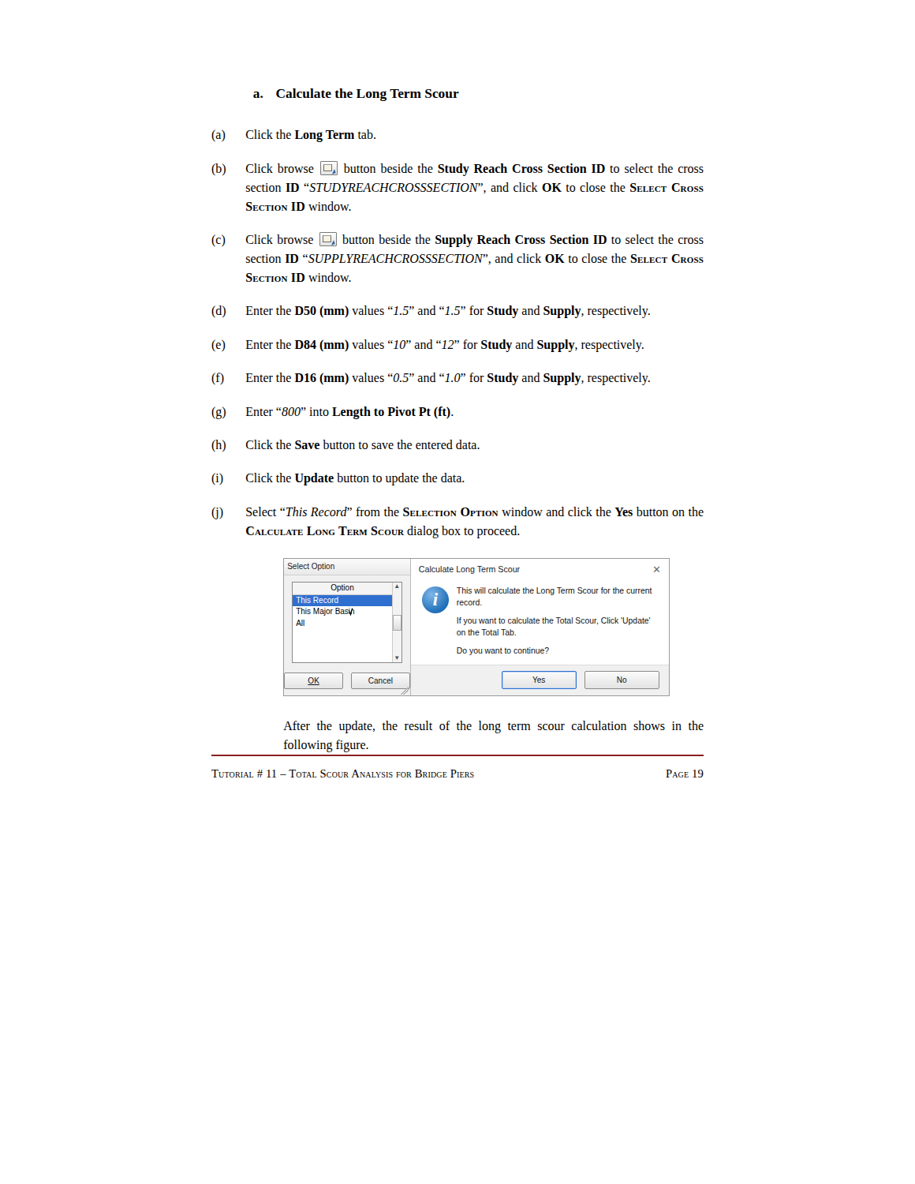a. Calculate the Long Term Scour
(a) Click the Long Term tab.
(b) Click browse button beside the Study Reach Cross Section ID to select the cross section ID “STUDYREACHCROSSSECTION”, and click OK to close the Select Cross Section ID window.
(c) Click browse button beside the Supply Reach Cross Section ID to select the cross section ID “SUPPLYREACHCROSSSECTION”, and click OK to close the Select Cross Section ID window.
(d) Enter the D50 (mm) values “1.5” and “1.5” for Study and Supply, respectively.
(e) Enter the D84 (mm) values “10” and “12” for Study and Supply, respectively.
(f) Enter the D16 (mm) values “0.5” and “1.0” for Study and Supply, respectively.
(g) Enter “800” into Length to Pivot Pt (ft).
(h) Click the Save button to save the entered data.
(i) Click the Update button to update the data.
(j) Select “This Record” from the Selection Option window and click the Yes button on the Calculate Long Term Scour dialog box to proceed.
Select Option
Option
This Record
This Major Basin
All
▲
▼
OK
Cancel
Calculate Long Term Scour ✕
i
This will calculate the Long Term Scour for the current record.
If you want to calculate the Total Scour, Click 'Update' on the Total Tab.
Do you want to continue?
Yes
No
After the update, the result of the long term scour calculation shows in the following figure.
Tutorial # 11 – Total Scour Analysis for Bridge Piers
Page 19